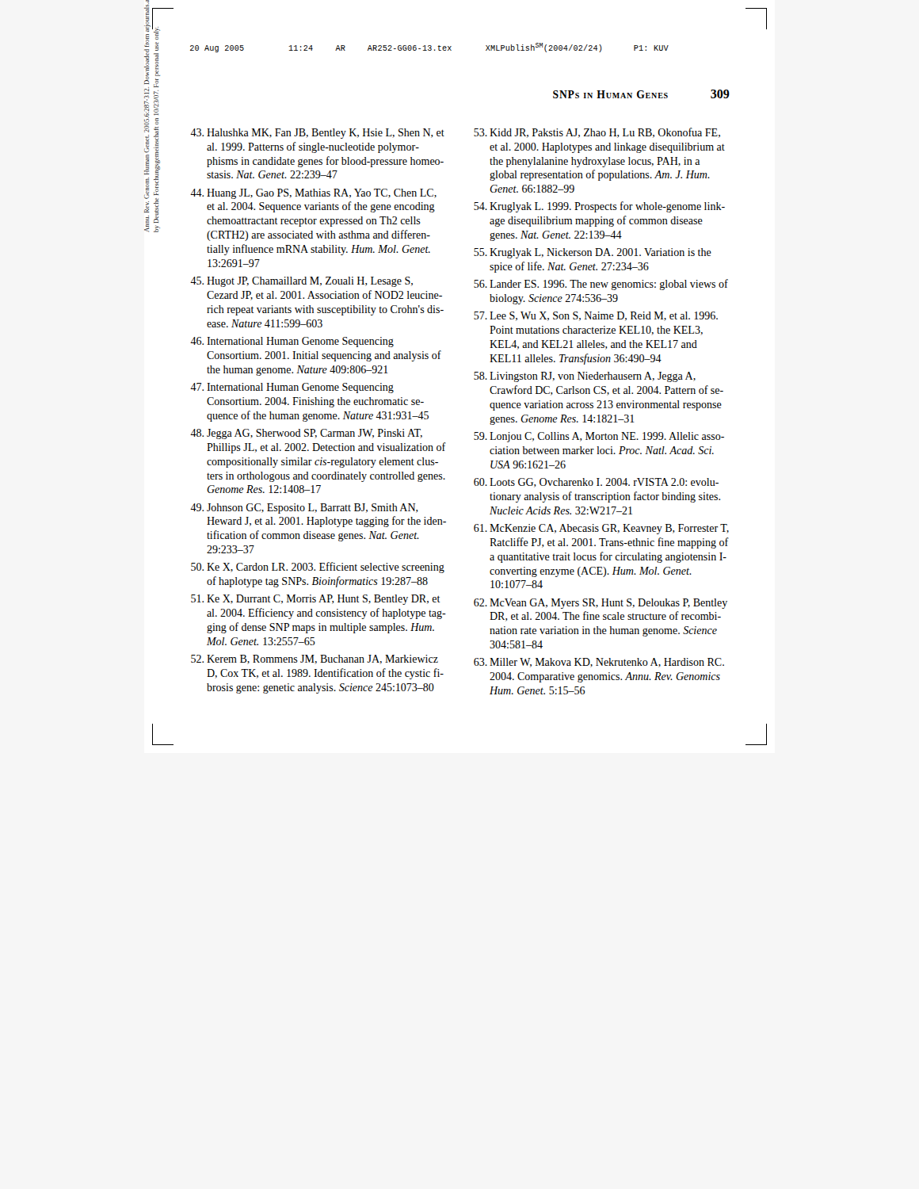20 Aug 200511:24 AR AR252-GG06-13.tex XMLPublishSM(2004/02/24) P1: KUV
Annu. Rev. Genom. Human Genet. 2005.6:287-312. Downloaded from arjournals.annualreviews.org
by Deutsche Forschungsgemeinschaft on 10/23/07. For personal use only.
SNPs in Human Genes 309
Halushka MK, Fan JB, Bentley K, Hsie L, Shen N, et al. 1999. Patterns of single-nucleotide polymorphisms in candidate genes for blood-pressure homeostasis. Nat. Genet. 22:239–47
Huang JL, Gao PS, Mathias RA, Yao TC, Chen LC, et al. 2004. Sequence variants of the gene encoding chemoattractant receptor expressed on Th2 cells (CRTH2) are associated with asthma and differentially influence mRNA stability. Hum. Mol. Genet. 13:2691–97
Hugot JP, Chamaillard M, Zouali H, Lesage S, Cezard JP, et al. 2001. Association of NOD2 leucine-rich repeat variants with susceptibility to Crohn's disease. Nature 411:599–603
International Human Genome Sequencing Consortium. 2001. Initial sequencing and analysis of the human genome. Nature 409:806–921
International Human Genome Sequencing Consortium. 2004. Finishing the euchromatic sequence of the human genome. Nature 431:931–45
Jegga AG, Sherwood SP, Carman JW, Pinski AT, Phillips JL, et al. 2002. Detection and visualization of compositionally similar cis-regulatory element clusters in orthologous and coordinately controlled genes. Genome Res. 12:1408–17
Johnson GC, Esposito L, Barratt BJ, Smith AN, Heward J, et al. 2001. Haplotype tagging for the identification of common disease genes. Nat. Genet. 29:233–37
Ke X, Cardon LR. 2003. Efficient selective screening of haplotype tag SNPs. Bioinformatics 19:287–88
Ke X, Durrant C, Morris AP, Hunt S, Bentley DR, et al. 2004. Efficiency and consistency of haplotype tagging of dense SNP maps in multiple samples. Hum. Mol. Genet. 13:2557–65
Kerem B, Rommens JM, Buchanan JA, Markiewicz D, Cox TK, et al. 1989. Identification of the cystic fibrosis gene: genetic analysis. Science 245:1073–80
Kidd JR, Pakstis AJ, Zhao H, Lu RB, Okonofua FE, et al. 2000. Haplotypes and linkage disequilibrium at the phenylalanine hydroxylase locus, PAH, in a global representation of populations. Am. J. Hum. Genet. 66:1882–99
Kruglyak L. 1999. Prospects for whole-genome linkage disequilibrium mapping of common disease genes. Nat. Genet. 22:139–44
Kruglyak L, Nickerson DA. 2001. Variation is the spice of life. Nat. Genet. 27:234–36
Lander ES. 1996. The new genomics: global views of biology. Science 274:536–39
Lee S, Wu X, Son S, Naime D, Reid M, et al. 1996. Point mutations characterize KEL10, the KEL3, KEL4, and KEL21 alleles, and the KEL17 and KEL11 alleles. Transfusion 36:490–94
Livingston RJ, von Niederhausern A, Jegga A, Crawford DC, Carlson CS, et al. 2004. Pattern of sequence variation across 213 environmental response genes. Genome Res. 14:1821–31
Lonjou C, Collins A, Morton NE. 1999. Allelic association between marker loci. Proc. Natl. Acad. Sci. USA 96:1621–26
Loots GG, Ovcharenko I. 2004. rVISTA 2.0: evolutionary analysis of transcription factor binding sites. Nucleic Acids Res. 32:W217–21
McKenzie CA, Abecasis GR, Keavney B, Forrester T, Ratcliffe PJ, et al. 2001. Trans-ethnic fine mapping of a quantitative trait locus for circulating angiotensin I-converting enzyme (ACE). Hum. Mol. Genet. 10:1077–84
McVean GA, Myers SR, Hunt S, Deloukas P, Bentley DR, et al. 2004. The fine scale structure of recombination rate variation in the human genome. Science 304:581–84
Miller W, Makova KD, Nekrutenko A, Hardison RC. 2004. Comparative genomics. Annu. Rev. Genomics Hum. Genet. 5:15–56